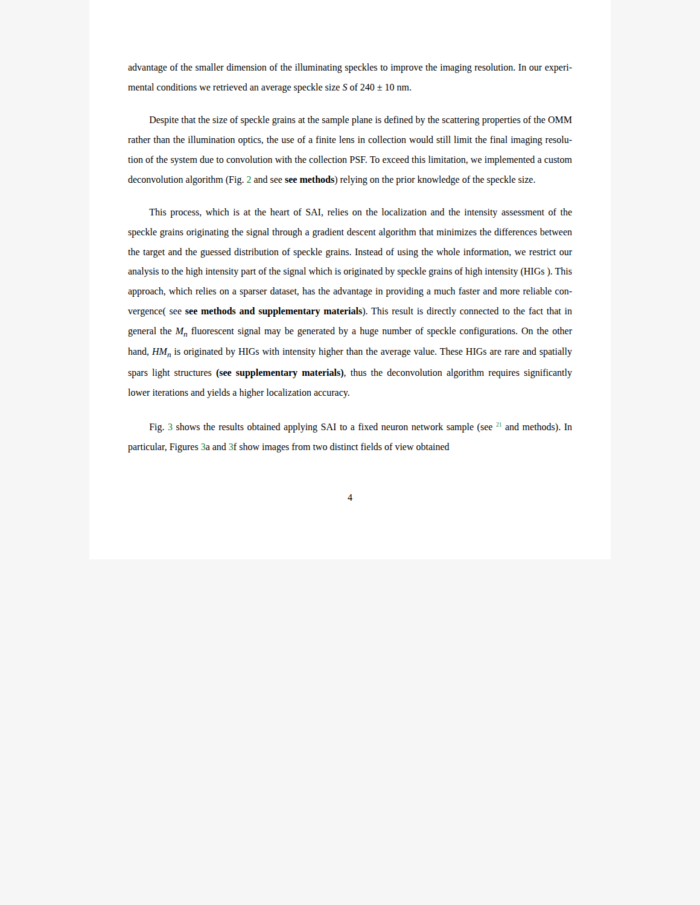advantage of the smaller dimension of the illuminating speckles to improve the imaging resolution. In our experimental conditions we retrieved an average speckle size S of 240 ± 10 nm.
Despite that the size of speckle grains at the sample plane is defined by the scattering properties of the OMM rather than the illumination optics, the use of a finite lens in collection would still limit the final imaging resolution of the system due to convolution with the collection PSF. To exceed this limitation, we implemented a custom deconvolution algorithm (Fig. 2 and see see methods) relying on the prior knowledge of the speckle size.
This process, which is at the heart of SAI, relies on the localization and the intensity assessment of the speckle grains originating the signal through a gradient descent algorithm that minimizes the differences between the target and the guessed distribution of speckle grains. Instead of using the whole information, we restrict our analysis to the high intensity part of the signal which is originated by speckle grains of high intensity (HIGs ). This approach, which relies on a sparser dataset, has the advantage in providing a much faster and more reliable convergence( see see methods and supplementary materials). This result is directly connected to the fact that in general the Mn fluorescent signal may be generated by a huge number of speckle configurations. On the other hand, HMn is originated by HIGs with intensity higher than the average value. These HIGs are rare and spatially spars light structures (see supplementary materials), thus the deconvolution algorithm requires significantly lower iterations and yields a higher localization accuracy.
Fig. 3 shows the results obtained applying SAI to a fixed neuron network sample (see 21 and methods). In particular, Figures 3a and 3f show images from two distinct fields of view obtained
4